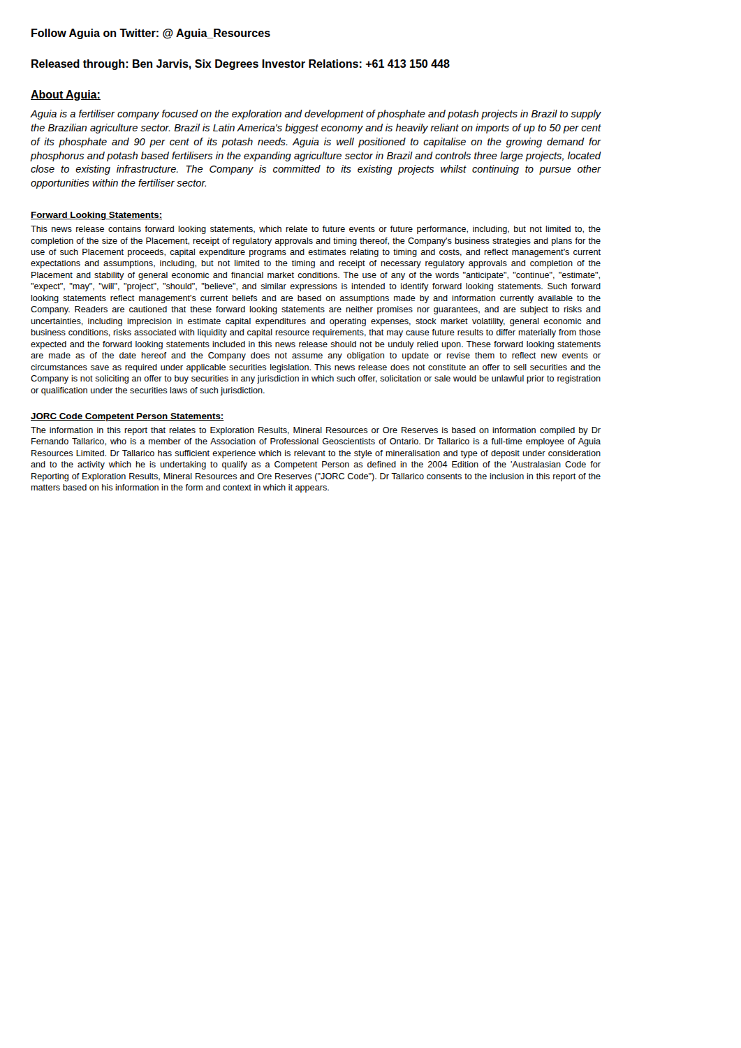Follow Aguia on Twitter: @ Aguia_Resources
Released through: Ben Jarvis, Six Degrees Investor Relations: +61 413 150 448
About Aguia:
Aguia is a fertiliser company focused on the exploration and development of phosphate and potash projects in Brazil to supply the Brazilian agriculture sector. Brazil is Latin America's biggest economy and is heavily reliant on imports of up to 50 per cent of its phosphate and 90 per cent of its potash needs. Aguia is well positioned to capitalise on the growing demand for phosphorus and potash based fertilisers in the expanding agriculture sector in Brazil and controls three large projects, located close to existing infrastructure. The Company is committed to its existing projects whilst continuing to pursue other opportunities within the fertiliser sector.
Forward Looking Statements:
This news release contains forward looking statements, which relate to future events or future performance, including, but not limited to, the completion of the size of the Placement, receipt of regulatory approvals and timing thereof, the Company's business strategies and plans for the use of such Placement proceeds, capital expenditure programs and estimates relating to timing and costs, and reflect management's current expectations and assumptions, including, but not limited to the timing and receipt of necessary regulatory approvals and completion of the Placement and stability of general economic and financial market conditions. The use of any of the words "anticipate", "continue", "estimate", "expect", "may", "will", "project", "should", "believe", and similar expressions is intended to identify forward looking statements. Such forward looking statements reflect management's current beliefs and are based on assumptions made by and information currently available to the Company. Readers are cautioned that these forward looking statements are neither promises nor guarantees, and are subject to risks and uncertainties, including imprecision in estimate capital expenditures and operating expenses, stock market volatility, general economic and business conditions, risks associated with liquidity and capital resource requirements, that may cause future results to differ materially from those expected and the forward looking statements included in this news release should not be unduly relied upon. These forward looking statements are made as of the date hereof and the Company does not assume any obligation to update or revise them to reflect new events or circumstances save as required under applicable securities legislation. This news release does not constitute an offer to sell securities and the Company is not soliciting an offer to buy securities in any jurisdiction in which such offer, solicitation or sale would be unlawful prior to registration or qualification under the securities laws of such jurisdiction.
JORC Code Competent Person Statements:
The information in this report that relates to Exploration Results, Mineral Resources or Ore Reserves is based on information compiled by Dr Fernando Tallarico, who is a member of the Association of Professional Geoscientists of Ontario. Dr Tallarico is a full-time employee of Aguia Resources Limited. Dr Tallarico has sufficient experience which is relevant to the style of mineralisation and type of deposit under consideration and to the activity which he is undertaking to qualify as a Competent Person as defined in the 2004 Edition of the 'Australasian Code for Reporting of Exploration Results, Mineral Resources and Ore Reserves ("JORC Code"). Dr Tallarico consents to the inclusion in this report of the matters based on his information in the form and context in which it appears.